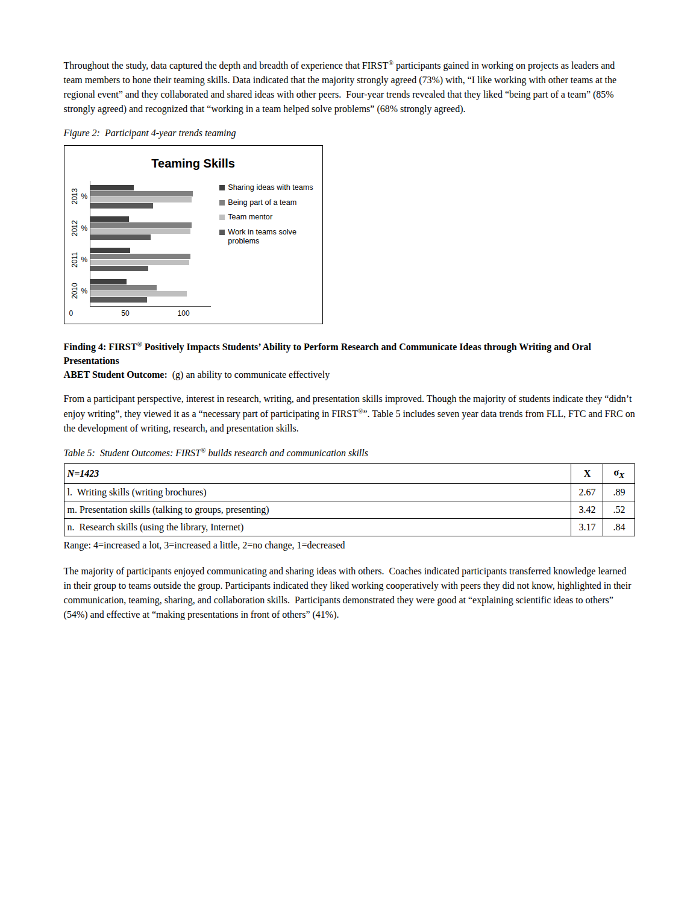Throughout the study, data captured the depth and breadth of experience that FIRST® participants gained in working on projects as leaders and team members to hone their teaming skills. Data indicated that the majority strongly agreed (73%) with, “I like working with other teams at the regional event” and they collaborated and shared ideas with other peers. Four-year trends revealed that they liked “being part of a team” (85% strongly agreed) and recognized that “working in a team helped solve problems” (68% strongly agreed).
Figure 2: Participant 4-year trends teaming
Teaming Skills
2013
2012
2011
2010
%
%
%
%
0 50 100
Sharing ideas with teams
Being part of a team
Team mentor
Work in teams solve problems
Finding 4: FIRST® Positively Impacts Students’ Ability to Perform Research and Communicate Ideas through Writing and Oral Presentations
ABET Student Outcome: (g) an ability to communicate effectively
From a participant perspective, interest in research, writing, and presentation skills improved. Though the majority of students indicate they “didn’t enjoy writing”, they viewed it as a “necessary part of participating in FIRST®”. Table 5 includes seven year data trends from FLL, FTC and FRC on the development of writing, research, and presentation skills.
Table 5: Student Outcomes: FIRST® builds research and communication skills
| N=1423 | X | σ X |
| l. Writing skills (writing brochures) | 2.67 | .89 |
| m. Presentation skills (talking to groups, presenting) | 3.42 | .52 |
| n. Research skills (using the library, Internet) | 3.17 | .84 |
Range: 4=increased a lot, 3=increased a little, 2=no change, 1=decreased
The majority of participants enjoyed communicating and sharing ideas with others. Coaches indicated participants transferred knowledge learned in their group to teams outside the group. Participants indicated they liked working cooperatively with peers they did not know, highlighted in their communication, teaming, sharing, and collaboration skills. Participants demonstrated they were good at “explaining scientific ideas to others” (54%) and effective at “making presentations in front of others” (41%).